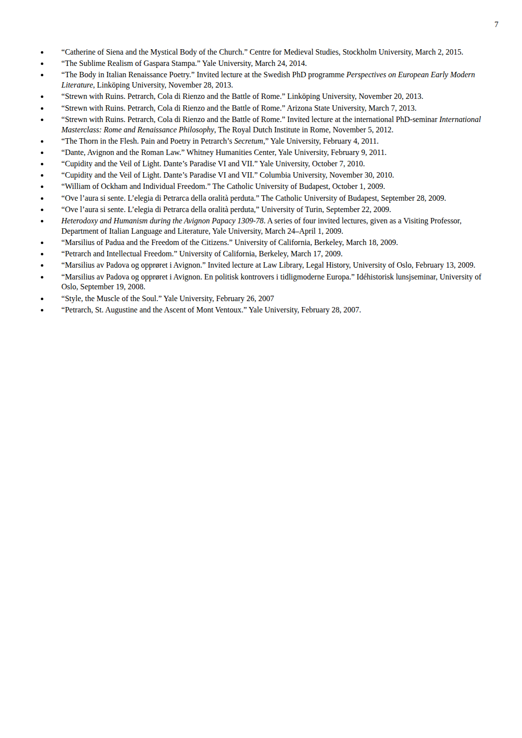7
“Catherine of Siena and the Mystical Body of the Church.” Centre for Medieval Studies, Stockholm University, March 2, 2015.
“The Sublime Realism of Gaspara Stampa.” Yale University, March 24, 2014.
“The Body in Italian Renaissance Poetry.” Invited lecture at the Swedish PhD programme Perspectives on European Early Modern Literature, Linköping University, November 28, 2013.
“Strewn with Ruins. Petrarch, Cola di Rienzo and the Battle of Rome.” Linköping University, November 20, 2013.
“Strewn with Ruins. Petrarch, Cola di Rienzo and the Battle of Rome.” Arizona State University, March 7, 2013.
“Strewn with Ruins. Petrarch, Cola di Rienzo and the Battle of Rome.” Invited lecture at the international PhD-seminar International Masterclass: Rome and Renaissance Philosophy, The Royal Dutch Institute in Rome, November 5, 2012.
“The Thorn in the Flesh. Pain and Poetry in Petrarch’s Secretum,” Yale University, February 4, 2011.
“Dante, Avignon and the Roman Law.” Whitney Humanities Center, Yale University, February 9, 2011.
“Cupidity and the Veil of Light. Dante’s Paradise VI and VII.” Yale University, October 7, 2010.
“Cupidity and the Veil of Light. Dante’s Paradise VI and VII.” Columbia University, November 30, 2010.
“William of Ockham and Individual Freedom.” The Catholic University of Budapest, October 1, 2009.
“Ove l’aura si sente. L’elegia di Petrarca della oralità perduta.” The Catholic University of Budapest, September 28, 2009.
“Ove l’aura si sente. L’elegia di Petrarca della oralità perduta,” University of Turin, September 22, 2009.
Heterodoxy and Humanism during the Avignon Papacy 1309-78. A series of four invited lectures, given as a Visiting Professor, Department of Italian Language and Literature, Yale University, March 24–April 1, 2009.
“Marsilius of Padua and the Freedom of the Citizens.” University of California, Berkeley, March 18, 2009.
“Petrarch and Intellectual Freedom.” University of California, Berkeley, March 17, 2009.
“Marsilius av Padova og opprøret i Avignon.” Invited lecture at Law Library, Legal History, University of Oslo, February 13, 2009.
“Marsilius av Padova og opprøret i Avignon. En politisk kontrovers i tidligmoderne Europa.” Idéhistorisk lunsjseminar, University of Oslo, September 19, 2008.
“Style, the Muscle of the Soul.” Yale University, February 26, 2007
“Petrarch, St. Augustine and the Ascent of Mont Ventoux.” Yale University, February 28, 2007.